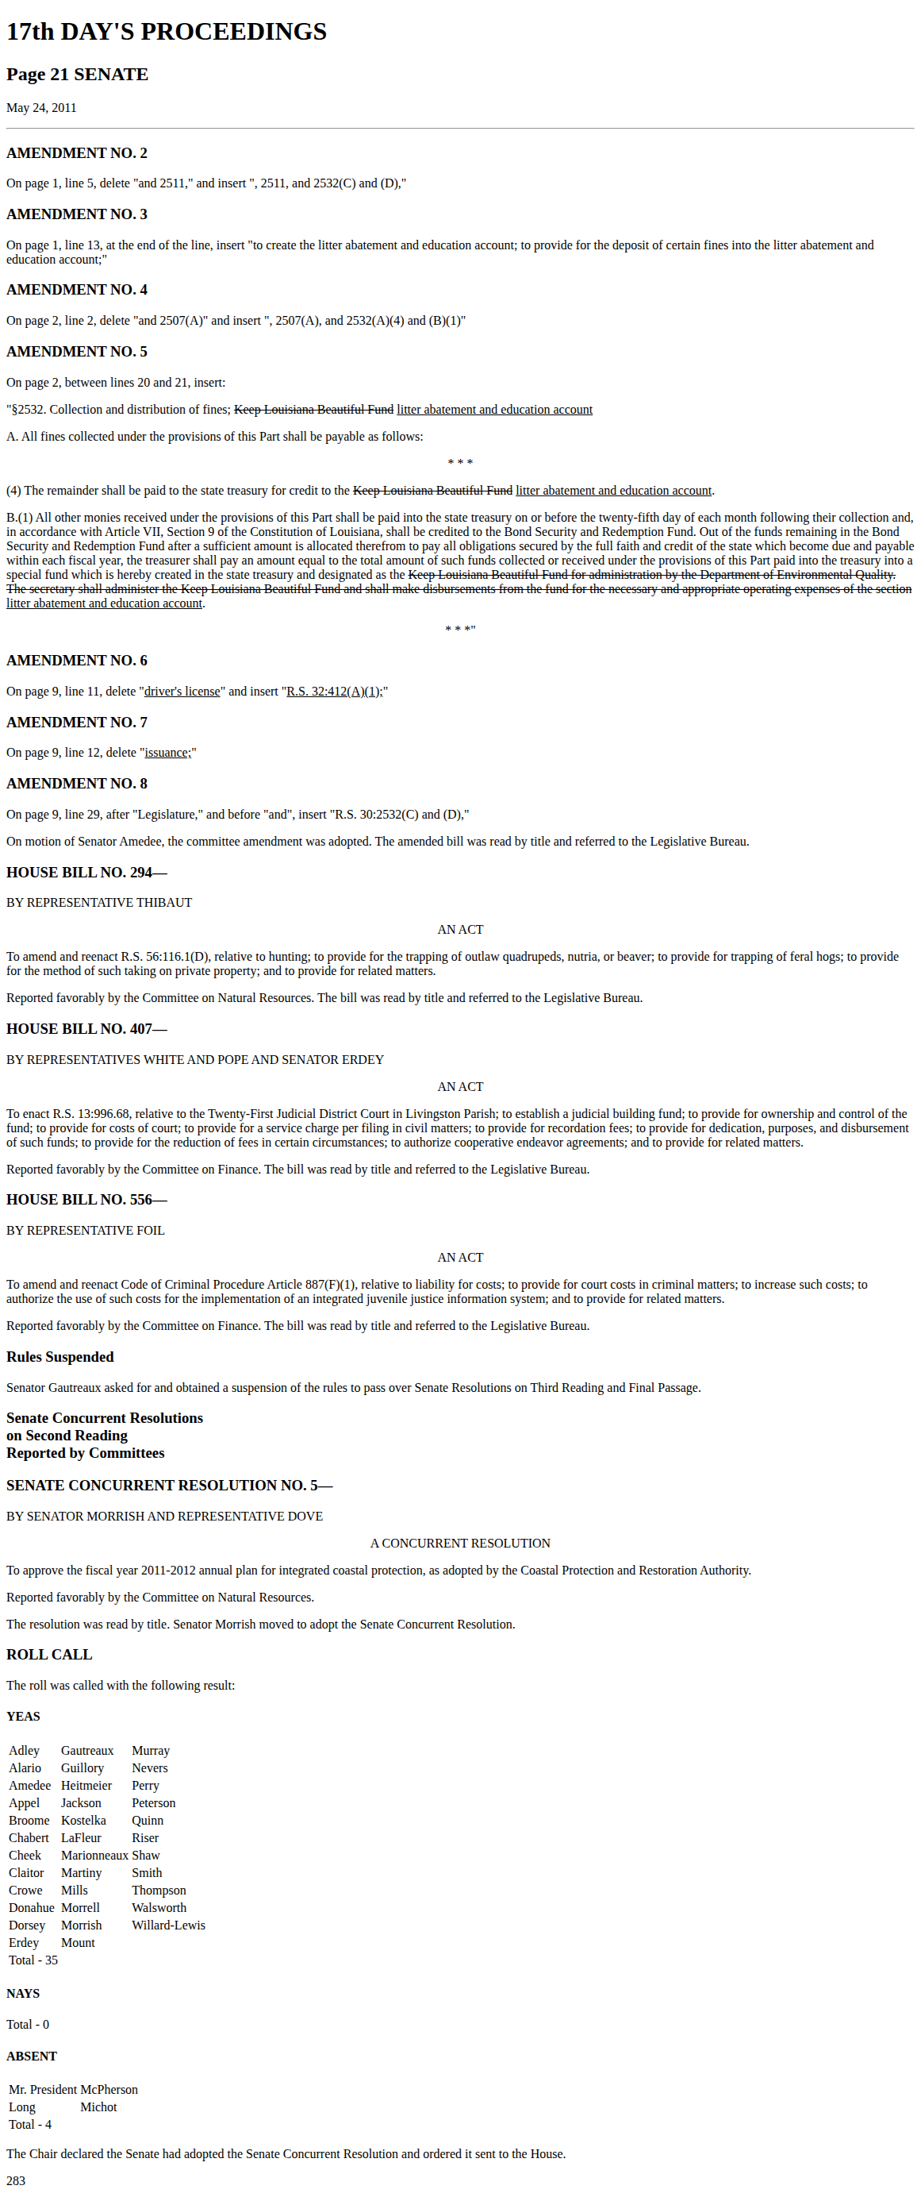17th DAY'S PROCEEDINGS
Page 21 SENATE
May 24, 2011
AMENDMENT NO. 2
On page 1, line 5, delete "and 2511," and insert ", 2511, and 2532(C) and (D),"
AMENDMENT NO. 3
On page 1, line 13, at the end of the line, insert "to create the litter abatement and education account; to provide for the deposit of certain fines into the litter abatement and education account;"
AMENDMENT NO. 4
On page 2, line 2, delete "and 2507(A)" and insert ", 2507(A), and 2532(A)(4) and (B)(1)"
AMENDMENT NO. 5
On page 2, between lines 20 and 21, insert:
"§2532. Collection and distribution of fines; Keep Louisiana Beautiful Fund litter abatement and education account
A. All fines collected under the provisions of this Part shall be payable as follows:
* * *
(4) The remainder shall be paid to the state treasury for credit to the Keep Louisiana Beautiful Fund litter abatement and education account.
B.(1) All other monies received under the provisions of this Part shall be paid into the state treasury on or before the twenty-fifth day of each month following their collection and, in accordance with Article VII, Section 9 of the Constitution of Louisiana, shall be credited to the Bond Security and Redemption Fund. Out of the funds remaining in the Bond Security and Redemption Fund after a sufficient amount is allocated therefrom to pay all obligations secured by the full faith and credit of the state which become due and payable within each fiscal year, the treasurer shall pay an amount equal to the total amount of such funds collected or received under the provisions of this Part paid into the treasury into a special fund which is hereby created in the state treasury and designated as the Keep Louisiana Beautiful Fund for administration by the Department of Environmental Quality. The secretary shall administer the Keep Louisiana Beautiful Fund and shall make disbursements from the fund for the necessary and appropriate operating expenses of the section litter abatement and education account.
* * *"
AMENDMENT NO. 6
On page 9, line 11, delete "driver's license" and insert "R.S. 32:412(A)(1);"
AMENDMENT NO. 7
On page 9, line 12, delete "issuance;"
AMENDMENT NO. 8
On page 9, line 29, after "Legislature," and before "and", insert "R.S. 30:2532(C) and (D),"
On motion of Senator Amedee, the committee amendment was adopted. The amended bill was read by title and referred to the Legislative Bureau.
HOUSE BILL NO. 294—
BY REPRESENTATIVE THIBAUT
AN ACT
To amend and reenact R.S. 56:116.1(D), relative to hunting; to provide for the trapping of outlaw quadrupeds, nutria, or beaver; to provide for trapping of feral hogs; to provide for the method of such taking on private property; and to provide for related matters.
Reported favorably by the Committee on Natural Resources. The bill was read by title and referred to the Legislative Bureau.
HOUSE BILL NO. 407—
BY REPRESENTATIVES WHITE AND POPE AND SENATOR ERDEY
AN ACT
To enact R.S. 13:996.68, relative to the Twenty-First Judicial District Court in Livingston Parish; to establish a judicial building fund; to provide for ownership and control of the fund; to provide for costs of court; to provide for a service charge per filing in civil matters; to provide for recordation fees; to provide for dedication, purposes, and disbursement of such funds; to provide for the reduction of fees in certain circumstances; to authorize cooperative endeavor agreements; and to provide for related matters.
Reported favorably by the Committee on Finance. The bill was read by title and referred to the Legislative Bureau.
HOUSE BILL NO. 556—
BY REPRESENTATIVE FOIL
AN ACT
To amend and reenact Code of Criminal Procedure Article 887(F)(1), relative to liability for costs; to provide for court costs in criminal matters; to increase such costs; to authorize the use of such costs for the implementation of an integrated juvenile justice information system; and to provide for related matters.
Reported favorably by the Committee on Finance. The bill was read by title and referred to the Legislative Bureau.
Rules Suspended
Senator Gautreaux asked for and obtained a suspension of the rules to pass over Senate Resolutions on Third Reading and Final Passage.
Senate Concurrent Resolutions
on Second Reading
Reported by Committees
SENATE CONCURRENT RESOLUTION NO. 5—
BY SENATOR MORRISH AND REPRESENTATIVE DOVE
A CONCURRENT RESOLUTION
To approve the fiscal year 2011-2012 annual plan for integrated coastal protection, as adopted by the Coastal Protection and Restoration Authority.
Reported favorably by the Committee on Natural Resources.
The resolution was read by title. Senator Morrish moved to adopt the Senate Concurrent Resolution.
ROLL CALL
The roll was called with the following result:
YEAS
| Adley | Gautreaux | Murray |
| Alario | Guillory | Nevers |
| Amedee | Heitmeier | Perry |
| Appel | Jackson | Peterson |
| Broome | Kostelka | Quinn |
| Chabert | LaFleur | Riser |
| Cheek | Marionneaux | Shaw |
| Claitor | Martiny | Smith |
| Crowe | Mills | Thompson |
| Donahue | Morrell | Walsworth |
| Dorsey | Morrish | Willard-Lewis |
| Erdey | Mount | |
| Total - 35 | | |
NAYS
Total - 0
ABSENT
| Mr. President | McPherson |
| Long | Michot |
| Total - 4 | |
The Chair declared the Senate had adopted the Senate Concurrent Resolution and ordered it sent to the House.
283